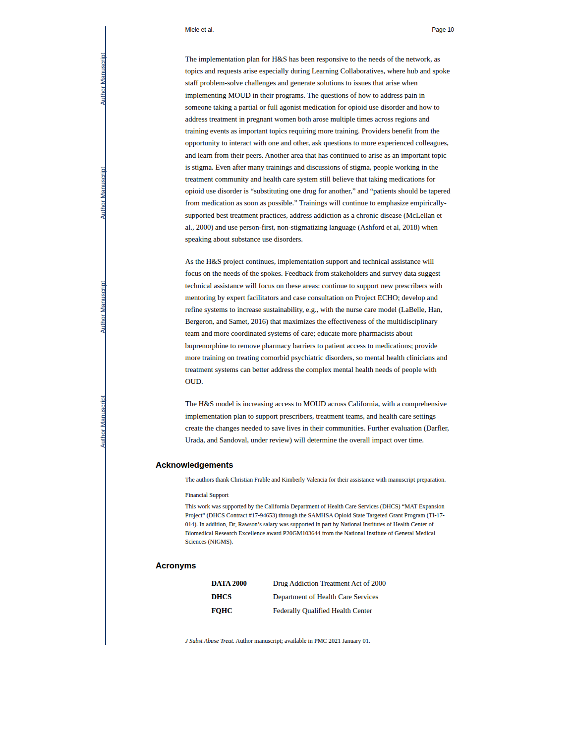Author Manuscript Author Manuscript Author Manuscript Author Manuscript
Miele et al. Page 10
The implementation plan for H&S has been responsive to the needs of the network, as topics and requests arise especially during Learning Collaboratives, where hub and spoke staff problem-solve challenges and generate solutions to issues that arise when implementing MOUD in their programs. The questions of how to address pain in someone taking a partial or full agonist medication for opioid use disorder and how to address treatment in pregnant women both arose multiple times across regions and training events as important topics requiring more training. Providers benefit from the opportunity to interact with one and other, ask questions to more experienced colleagues, and learn from their peers. Another area that has continued to arise as an important topic is stigma. Even after many trainings and discussions of stigma, people working in the treatment community and health care system still believe that taking medications for opioid use disorder is “substituting one drug for another,” and “patients should be tapered from medication as soon as possible.” Trainings will continue to emphasize empirically-supported best treatment practices, address addiction as a chronic disease (McLellan et al., 2000) and use person-first, non-stigmatizing language (Ashford et al, 2018) when speaking about substance use disorders.
As the H&S project continues, implementation support and technical assistance will focus on the needs of the spokes. Feedback from stakeholders and survey data suggest technical assistance will focus on these areas: continue to support new prescribers with mentoring by expert facilitators and case consultation on Project ECHO; develop and refine systems to increase sustainability, e.g., with the nurse care model (LaBelle, Han, Bergeron, and Samet, 2016) that maximizes the effectiveness of the multidisciplinary team and more coordinated systems of care; educate more pharmacists about buprenorphine to remove pharmacy barriers to patient access to medications; provide more training on treating comorbid psychiatric disorders, so mental health clinicians and treatment systems can better address the complex mental health needs of people with OUD.
The H&S model is increasing access to MOUD across California, with a comprehensive implementation plan to support prescribers, treatment teams, and health care settings create the changes needed to save lives in their communities. Further evaluation (Darfler, Urada, and Sandoval, under review) will determine the overall impact over time.
Acknowledgements
The authors thank Christian Frable and Kimberly Valencia for their assistance with manuscript preparation.
Financial Support
This work was supported by the California Department of Health Care Services (DHCS) “MAT Expansion Project” (DHCS Contract #17-94653) through the SAMHSA Opioid State Targeted Grant Program (TI-17-014). In addition, Dr, Rawson’s salary was supported in part by National Institutes of Health Center of Biomedical Research Excellence award P20GM103644 from the National Institute of General Medical Sciences (NIGMS).
Acronyms
| DATA 2000 | Drug Addiction Treatment Act of 2000 |
| DHCS | Department of Health Care Services |
| FQHC | Federally Qualified Health Center |
J Subst Abuse Treat. Author manuscript; available in PMC 2021 January 01.